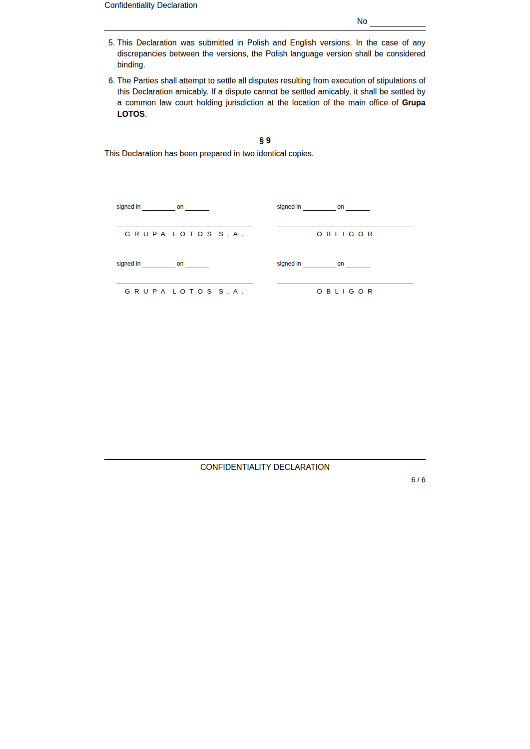Confidentiality Declaration
No
This Declaration was submitted in Polish and English versions. In the case of any discrepancies between the versions, the Polish language version shall be considered binding.
The Parties shall attempt to settle all disputes resulting from execution of stipulations of this Declaration amicably. If a dispute cannot be settled amicably, it shall be settled by a common law court holding jurisdiction at the location of the main office of Grupa LOTOS.
§ 9
This Declaration has been prepared in two identical copies.
| signed in on G R U P A L O T O S S . A . | signed in on O B L I G O R |
| signed in on G R U P A L O T O S S . A . | signed in on O B L I G O R |
CONFIDENTIALITY DECLARATION
6 / 6